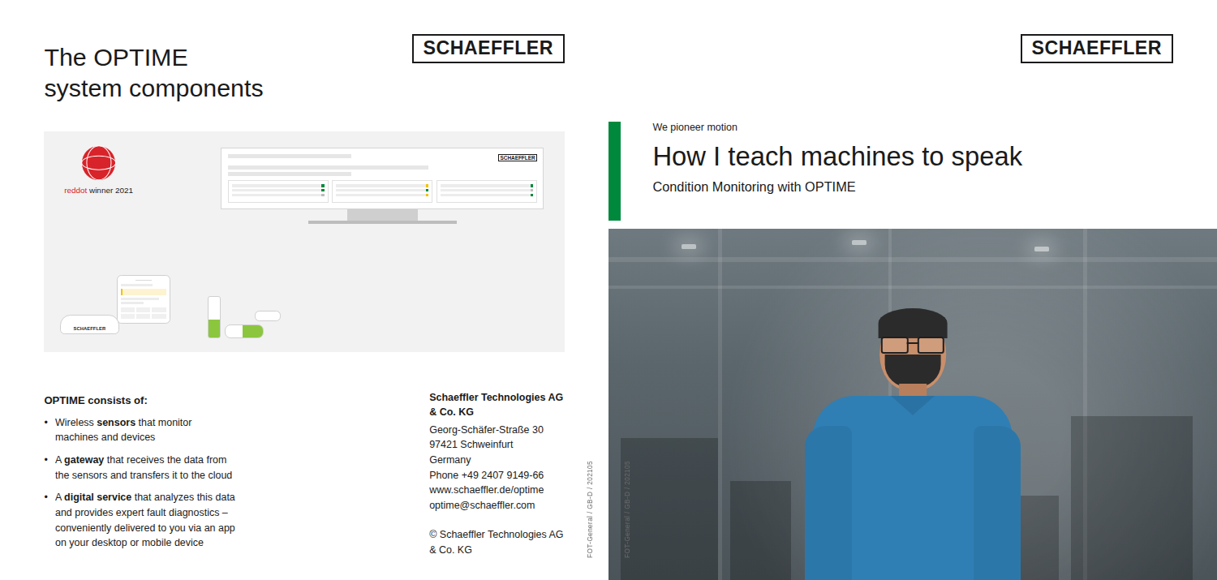SCHAEFFLER
The OPTIME
system components
red dot winner 2021
SCHAEFFLER
SCHAEFFLER
OPTIME consists of:
Wireless sensors that monitor machines and devices
A gateway that receives the data from the sensors and transfers it to the cloud
A digital service that analyzes this data and provides expert fault diagnostics – conveniently delivered to you via an app on your desktop or mobile device
Schaeffler Technologies AG & Co. KG Georg-Schäfer-Straße 30
97421 Schweinfurt
Germany
Phone +49 2407 9149-66
www.schaeffler.de/optime
optime@schaeffler.com © Schaeffler Technologies AG & Co. KG
FOT-General / GB-D / 202105
SCHAEFFLER
We pioneer motion
How I teach machines to speak
Condition Monitoring with OPTIME
FOT-General / GB-D / 202105